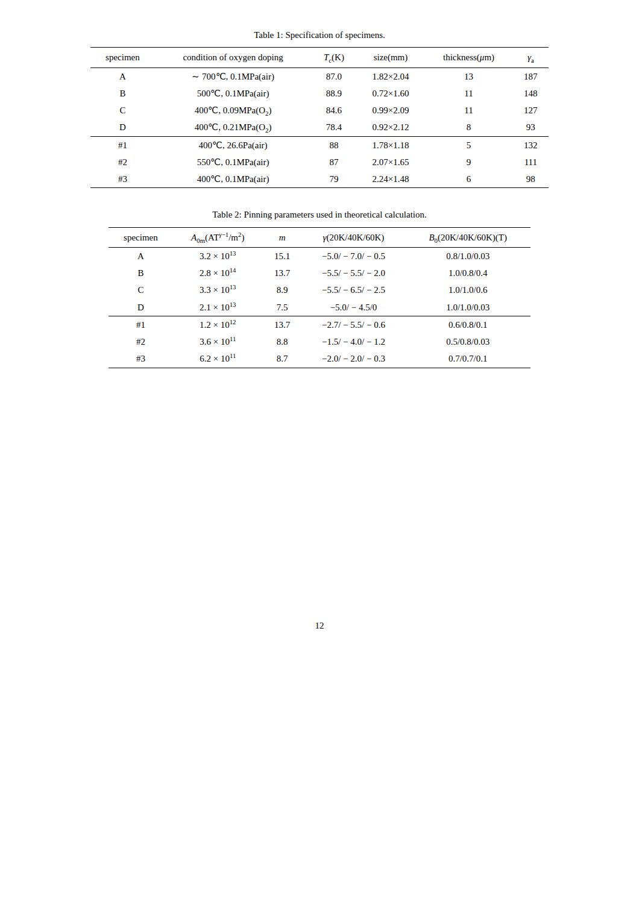Table 1: Specification of specimens.
| specimen | condition of oxygen doping | T c (K) | size(mm) | thickness( μ m) | γ a |
| --- | --- | --- | --- | --- | --- |
| A | ∼ 700℃, 0.1MPa(air) | 87.0 | 1.82×2.04 | 13 | 187 |
| B | 500℃, 0.1MPa(air) | 88.9 | 0.72×1.60 | 11 | 148 |
| C | 400℃, 0.09MPa(O 2 ) | 84.6 | 0.99×2.09 | 11 | 127 |
| D | 400℃, 0.21MPa(O 2 ) | 78.4 | 0.92×2.12 | 8 | 93 |
| #1 | 400℃, 26.6Pa(air) | 88 | 1.78×1.18 | 5 | 132 |
| #2 | 550℃, 0.1MPa(air) | 87 | 2.07×1.65 | 9 | 111 |
| #3 | 400℃, 0.1MPa(air) | 79 | 2.24×1.48 | 6 | 98 |
Table 2: Pinning parameters used in theoretical calculation.
| specimen | A 0m (AT γ −1 /m 2 ) | m | γ (20K/40K/60K) | B 0 (20K/40K/60K)(T) |
| --- | --- | --- | --- | --- |
| A | 3.2 × 10 13 | 15.1 | −5.0/ − 7.0/ − 0.5 | 0.8/1.0/0.03 |
| B | 2.8 × 10 14 | 13.7 | −5.5/ − 5.5/ − 2.0 | 1.0/0.8/0.4 |
| C | 3.3 × 10 13 | 8.9 | −5.5/ − 6.5/ − 2.5 | 1.0/1.0/0.6 |
| D | 2.1 × 10 13 | 7.5 | −5.0/ − 4.5/0 | 1.0/1.0/0.03 |
| #1 | 1.2 × 10 12 | 13.7 | −2.7/ − 5.5/ − 0.6 | 0.6/0.8/0.1 |
| #2 | 3.6 × 10 11 | 8.8 | −1.5/ − 4.0/ − 1.2 | 0.5/0.8/0.03 |
| #3 | 6.2 × 10 11 | 8.7 | −2.0/ − 2.0/ − 0.3 | 0.7/0.7/0.1 |
12